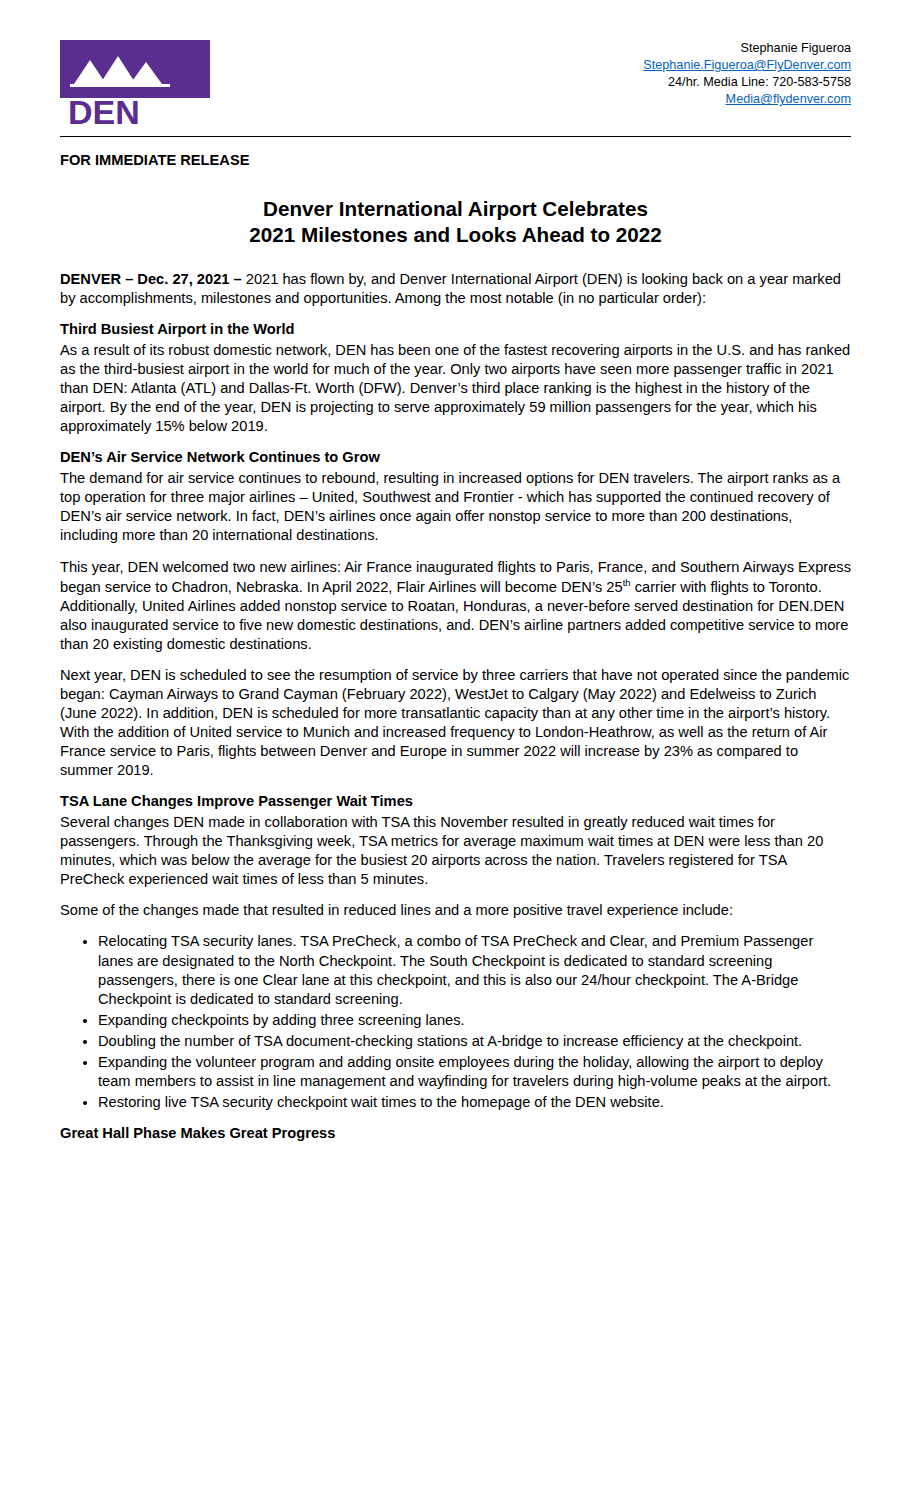DEN
Stephanie Figueroa
Stephanie.Figueroa@FlyDenver.com
24/hr. Media Line: 720-583-5758
Media@flydenver.com
FOR IMMEDIATE RELEASE
Denver International Airport Celebrates
2021 Milestones and Looks Ahead to 2022
DENVER – Dec. 27, 2021 – 2021 has flown by, and Denver International Airport (DEN) is looking back on a year marked by accomplishments, milestones and opportunities. Among the most notable (in no particular order):
Third Busiest Airport in the World
As a result of its robust domestic network, DEN has been one of the fastest recovering airports in the U.S. and has ranked as the third-busiest airport in the world for much of the year. Only two airports have seen more passenger traffic in 2021 than DEN: Atlanta (ATL) and Dallas-Ft. Worth (DFW). Denver’s third place ranking is the highest in the history of the airport. By the end of the year, DEN is projecting to serve approximately 59 million passengers for the year, which his approximately 15% below 2019.
DEN’s Air Service Network Continues to Grow
The demand for air service continues to rebound, resulting in increased options for DEN travelers. The airport ranks as a top operation for three major airlines – United, Southwest and Frontier - which has supported the continued recovery of DEN’s air service network. In fact, DEN’s airlines once again offer nonstop service to more than 200 destinations, including more than 20 international destinations.
This year, DEN welcomed two new airlines: Air France inaugurated flights to Paris, France, and Southern Airways Express began service to Chadron, Nebraska. In April 2022, Flair Airlines will become DEN’s 25th carrier with flights to Toronto. Additionally, United Airlines added nonstop service to Roatan, Honduras, a never-before served destination for DEN.DEN also inaugurated service to five new domestic destinations, and. DEN’s airline partners added competitive service to more than 20 existing domestic destinations.
Next year, DEN is scheduled to see the resumption of service by three carriers that have not operated since the pandemic began: Cayman Airways to Grand Cayman (February 2022), WestJet to Calgary (May 2022) and Edelweiss to Zurich (June 2022). In addition, DEN is scheduled for more transatlantic capacity than at any other time in the airport’s history. With the addition of United service to Munich and increased frequency to London-Heathrow, as well as the return of Air France service to Paris, flights between Denver and Europe in summer 2022 will increase by 23% as compared to summer 2019.
TSA Lane Changes Improve Passenger Wait Times
Several changes DEN made in collaboration with TSA this November resulted in greatly reduced wait times for passengers. Through the Thanksgiving week, TSA metrics for average maximum wait times at DEN were less than 20 minutes, which was below the average for the busiest 20 airports across the nation. Travelers registered for TSA PreCheck experienced wait times of less than 5 minutes.
Some of the changes made that resulted in reduced lines and a more positive travel experience include:
Relocating TSA security lanes. TSA PreCheck, a combo of TSA PreCheck and Clear, and Premium Passenger lanes are designated to the North Checkpoint. The South Checkpoint is dedicated to standard screening passengers, there is one Clear lane at this checkpoint, and this is also our 24/hour checkpoint. The A-Bridge Checkpoint is dedicated to standard screening.
Expanding checkpoints by adding three screening lanes.
Doubling the number of TSA document-checking stations at A-bridge to increase efficiency at the checkpoint.
Expanding the volunteer program and adding onsite employees during the holiday, allowing the airport to deploy team members to assist in line management and wayfinding for travelers during high-volume peaks at the airport.
Restoring live TSA security checkpoint wait times to the homepage of the DEN website.
Great Hall Phase Makes Great Progress